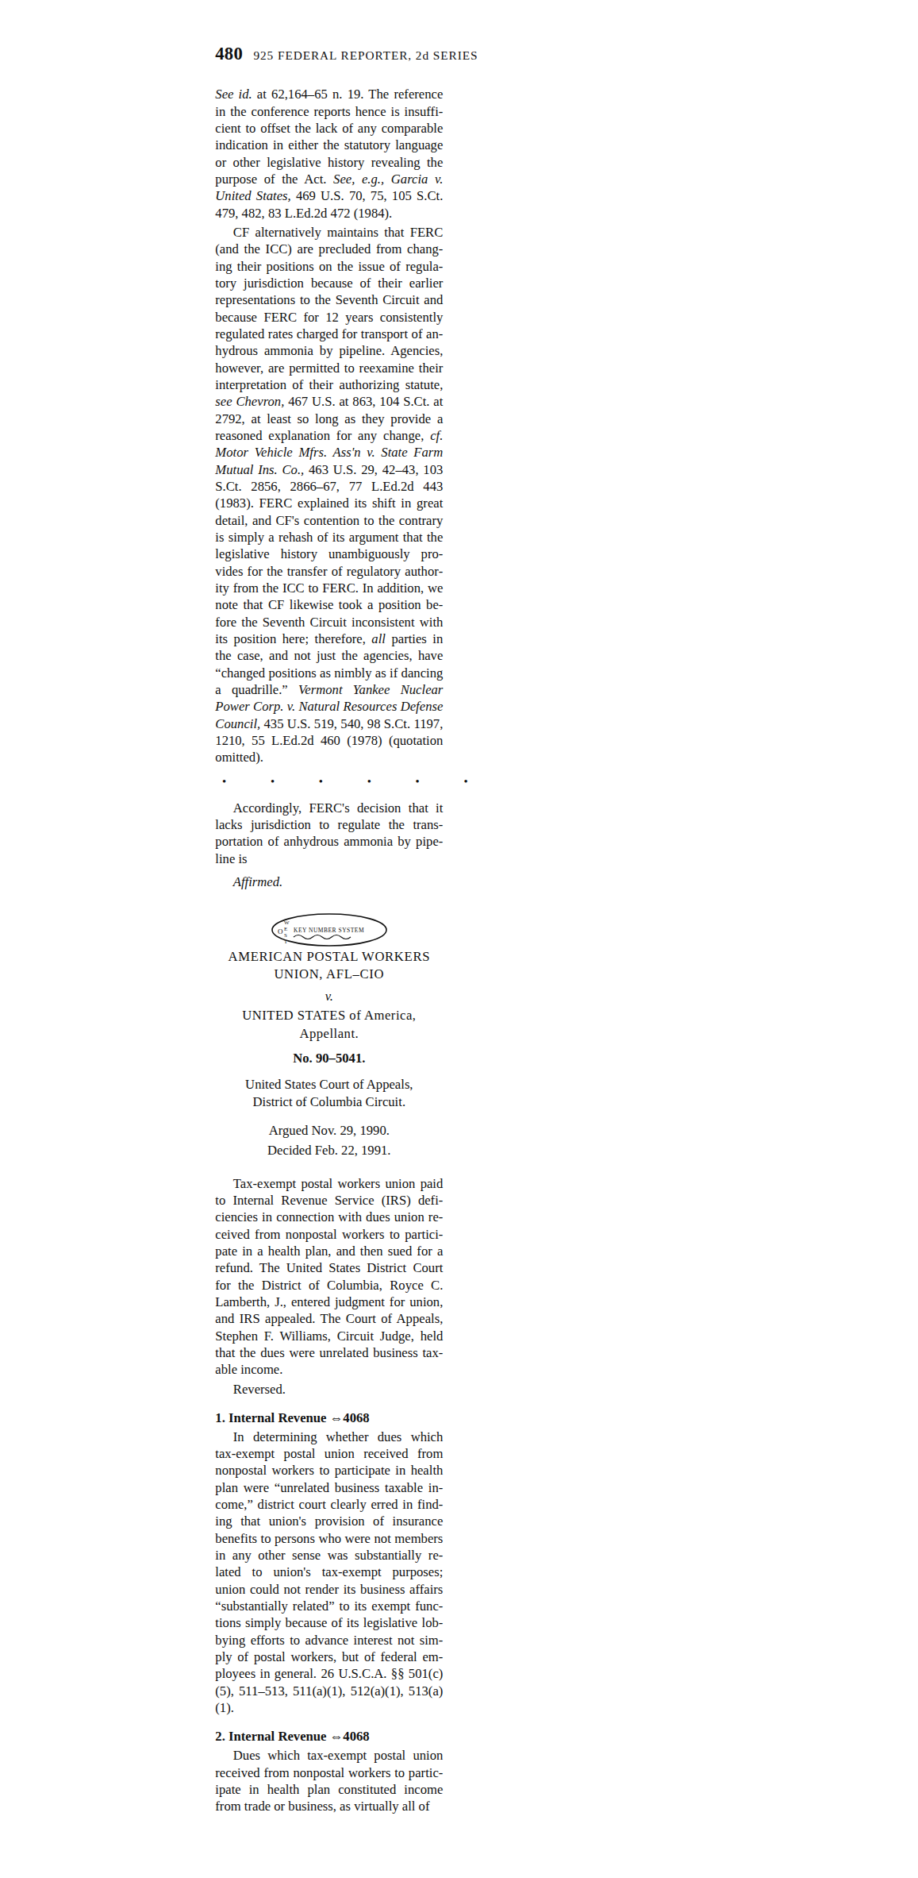480 925 FEDERAL REPORTER, 2d SERIES
See id. at 62,164–65 n. 19. The reference in the conference reports hence is insufficient to offset the lack of any comparable indication in either the statutory language or other legislative history revealing the purpose of the Act. See, e.g., Garcia v. United States, 469 U.S. 70, 75, 105 S.Ct. 479, 482, 83 L.Ed.2d 472 (1984).
CF alternatively maintains that FERC (and the ICC) are precluded from changing their positions on the issue of regulatory jurisdiction because of their earlier representations to the Seventh Circuit and because FERC for 12 years consistently regulated rates charged for transport of anhydrous ammonia by pipeline. Agencies, however, are permitted to reexamine their interpretation of their authorizing statute, see Chevron, 467 U.S. at 863, 104 S.Ct. at 2792, at least so long as they provide a reasoned explanation for any change, cf. Motor Vehicle Mfrs. Ass'n v. State Farm Mutual Ins. Co., 463 U.S. 29, 42–43, 103 S.Ct. 2856, 2866–67, 77 L.Ed.2d 443 (1983). FERC explained its shift in great detail, and CF's contention to the contrary is simply a rehash of its argument that the legislative history unambiguously provides for the transfer of regulatory authority from the ICC to FERC. In addition, we note that CF likewise took a position before the Seventh Circuit inconsistent with its position here; therefore, all parties in the case, and not just the agencies, have “changed positions as nimbly as if dancing a quadrille.” Vermont Yankee Nuclear Power Corp. v. Natural Resources Defense Council, 435 U.S. 519, 540, 98 S.Ct. 1197, 1210, 55 L.Ed.2d 460 (1978) (quotation omitted).
• • • • • •
Accordingly, FERC's decision that it lacks jurisdiction to regulate the transportation of anhydrous ammonia by pipeline is
Affirmed.
W E S T O KEY NUMBER SYSTEM
AMERICAN POSTAL WORKERS
UNION, AFL–CIO
v.
UNITED STATES of America,
Appellant.
No. 90–5041.
United States Court of Appeals,
District of Columbia Circuit.
Argued Nov. 29, 1990.
Decided Feb. 22, 1991.
Tax-exempt postal workers union paid to Internal Revenue Service (IRS) deficiencies in connection with dues union received from nonpostal workers to participate in a health plan, and then sued for a refund. The United States District Court for the District of Columbia, Royce C. Lamberth, J., entered judgment for union, and IRS appealed. The Court of Appeals, Stephen F. Williams, Circuit Judge, held that the dues were unrelated business taxable income.
Reversed.
1. Internal Revenue ⇔4068
In determining whether dues which tax-exempt postal union received from nonpostal workers to participate in health plan were “unrelated business taxable income,” district court clearly erred in finding that union's provision of insurance benefits to persons who were not members in any other sense was substantially related to union's tax-exempt purposes; union could not render its business affairs “substantially related” to its exempt functions simply because of its legislative lobbying efforts to advance interest not simply of postal workers, but of federal employees in general. 26 U.S.C.A. §§ 501(c)(5), 511–513, 511(a)(1), 512(a)(1), 513(a)(1).
2. Internal Revenue ⇔4068
Dues which tax-exempt postal union received from nonpostal workers to participate in health plan constituted income from trade or business, as virtually all of